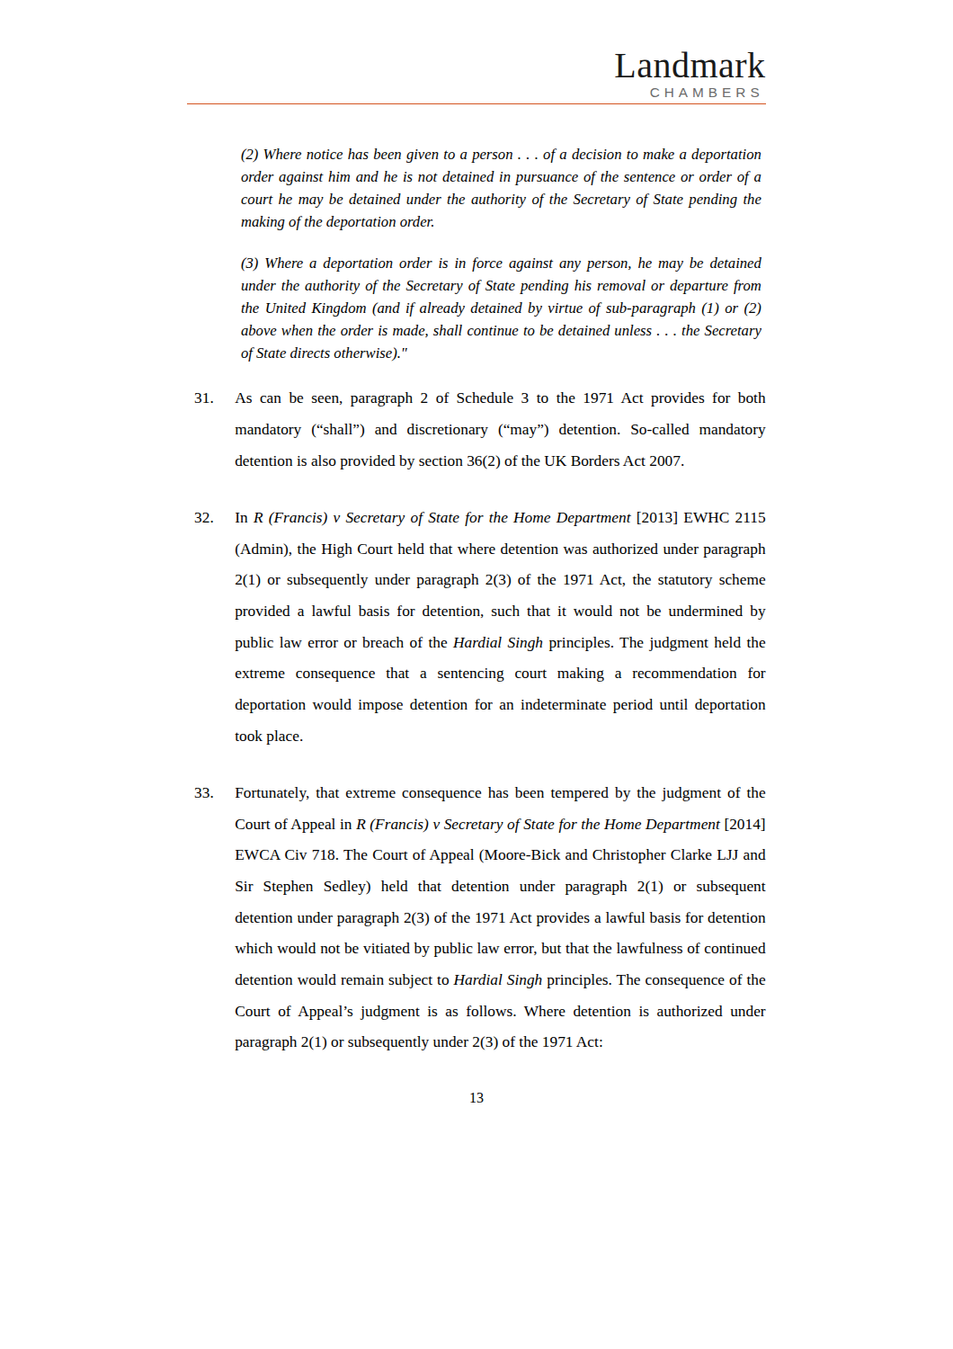Landmark
CHAMBERS
(2) Where notice has been given to a person . . . of a decision to make a deportation order against him and he is not detained in pursuance of the sentence or order of a court he may be detained under the authority of the Secretary of State pending the making of the deportation order.
(3) Where a deportation order is in force against any person, he may be detained under the authority of the Secretary of State pending his removal or departure from the United Kingdom (and if already detained by virtue of sub-paragraph (1) or (2) above when the order is made, shall continue to be detained unless . . . the Secretary of State directs otherwise)."
As can be seen, paragraph 2 of Schedule 3 to the 1971 Act provides for both mandatory (“shall”) and discretionary (“may”) detention. So-called mandatory detention is also provided by section 36(2) of the UK Borders Act 2007.
In R (Francis) v Secretary of State for the Home Department [2013] EWHC 2115 (Admin), the High Court held that where detention was authorized under paragraph 2(1) or subsequently under paragraph 2(3) of the 1971 Act, the statutory scheme provided a lawful basis for detention, such that it would not be undermined by public law error or breach of the Hardial Singh principles. The judgment held the extreme consequence that a sentencing court making a recommendation for deportation would impose detention for an indeterminate period until deportation took place.
Fortunately, that extreme consequence has been tempered by the judgment of the Court of Appeal in R (Francis) v Secretary of State for the Home Department [2014] EWCA Civ 718. The Court of Appeal (Moore-Bick and Christopher Clarke LJJ and Sir Stephen Sedley) held that detention under paragraph 2(1) or subsequent detention under paragraph 2(3) of the 1971 Act provides a lawful basis for detention which would not be vitiated by public law error, but that the lawfulness of continued detention would remain subject to Hardial Singh principles. The consequence of the Court of Appeal’s judgment is as follows. Where detention is authorized under paragraph 2(1) or subsequently under 2(3) of the 1971 Act:
13